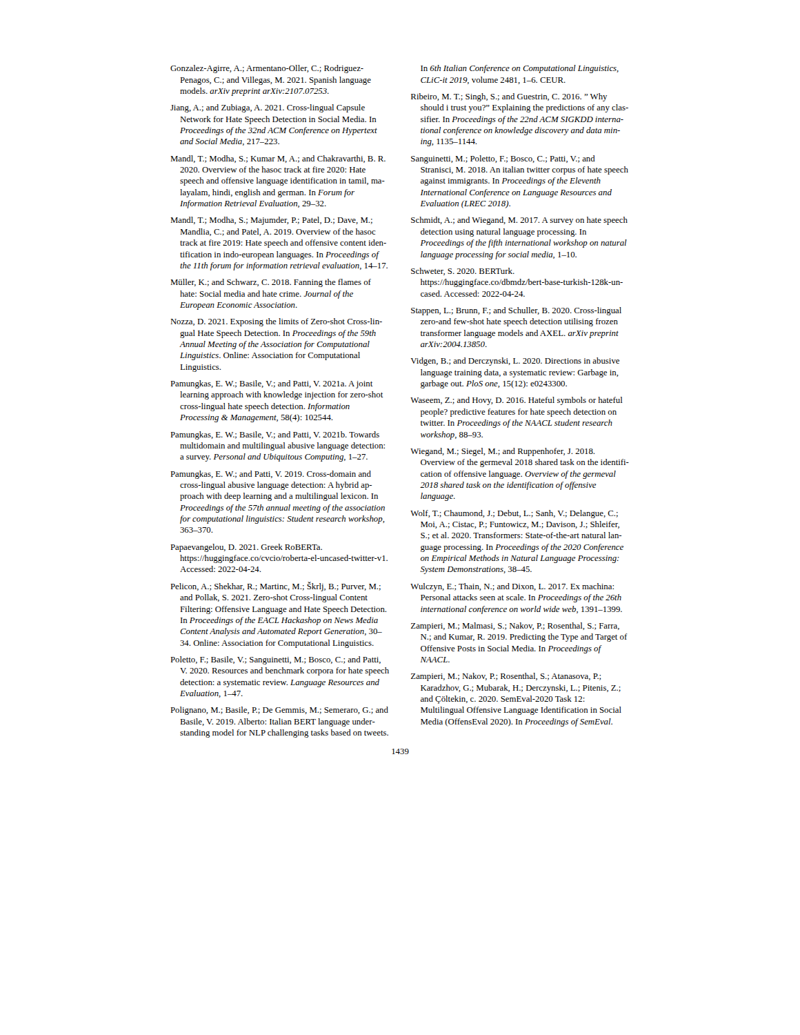Gonzalez-Agirre, A.; Armentano-Oller, C.; Rodriguez-Penagos, C.; and Villegas, M. 2021. Spanish language models. arXiv preprint arXiv:2107.07253.
Jiang, A.; and Zubiaga, A. 2021. Cross-lingual Capsule Network for Hate Speech Detection in Social Media. In Proceedings of the 32nd ACM Conference on Hypertext and Social Media, 217–223.
Mandl, T.; Modha, S.; Kumar M, A.; and Chakravarthi, B. R. 2020. Overview of the hasoc track at fire 2020: Hate speech and offensive language identification in tamil, malayalam, hindi, english and german. In Forum for Information Retrieval Evaluation, 29–32.
Mandl, T.; Modha, S.; Majumder, P.; Patel, D.; Dave, M.; Mandlia, C.; and Patel, A. 2019. Overview of the hasoc track at fire 2019: Hate speech and offensive content identification in indo-european languages. In Proceedings of the 11th forum for information retrieval evaluation, 14–17.
Müller, K.; and Schwarz, C. 2018. Fanning the flames of hate: Social media and hate crime. Journal of the European Economic Association.
Nozza, D. 2021. Exposing the limits of Zero-shot Cross-lingual Hate Speech Detection. In Proceedings of the 59th Annual Meeting of the Association for Computational Linguistics. Online: Association for Computational Linguistics.
Pamungkas, E. W.; Basile, V.; and Patti, V. 2021a. A joint learning approach with knowledge injection for zero-shot cross-lingual hate speech detection. Information Processing & Management, 58(4): 102544.
Pamungkas, E. W.; Basile, V.; and Patti, V. 2021b. Towards multidomain and multilingual abusive language detection: a survey. Personal and Ubiquitous Computing, 1–27.
Pamungkas, E. W.; and Patti, V. 2019. Cross-domain and cross-lingual abusive language detection: A hybrid approach with deep learning and a multilingual lexicon. In Proceedings of the 57th annual meeting of the association for computational linguistics: Student research workshop, 363–370.
Papaevangelou, D. 2021. Greek RoBERTa. https://huggingface.co/cvcio/roberta-el-uncased-twitter-v1. Accessed: 2022-04-24.
Pelicon, A.; Shekhar, R.; Martinc, M.; Škrlj, B.; Purver, M.; and Pollak, S. 2021. Zero-shot Cross-lingual Content Filtering: Offensive Language and Hate Speech Detection. In Proceedings of the EACL Hackashop on News Media Content Analysis and Automated Report Generation, 30–34. Online: Association for Computational Linguistics.
Poletto, F.; Basile, V.; Sanguinetti, M.; Bosco, C.; and Patti, V. 2020. Resources and benchmark corpora for hate speech detection: a systematic review. Language Resources and Evaluation, 1–47.
Polignano, M.; Basile, P.; De Gemmis, M.; Semeraro, G.; and Basile, V. 2019. Alberto: Italian BERT language understanding model for NLP challenging tasks based on tweets. In 6th Italian Conference on Computational Linguistics, CLiC-it 2019, volume 2481, 1–6. CEUR.
Ribeiro, M. T.; Singh, S.; and Guestrin, C. 2016. ” Why should i trust you?” Explaining the predictions of any classifier. In Proceedings of the 22nd ACM SIGKDD international conference on knowledge discovery and data mining, 1135–1144.
Sanguinetti, M.; Poletto, F.; Bosco, C.; Patti, V.; and Stranisci, M. 2018. An italian twitter corpus of hate speech against immigrants. In Proceedings of the Eleventh International Conference on Language Resources and Evaluation (LREC 2018).
Schmidt, A.; and Wiegand, M. 2017. A survey on hate speech detection using natural language processing. In Proceedings of the fifth international workshop on natural language processing for social media, 1–10.
Schweter, S. 2020. BERTurk. https://huggingface.co/dbmdz/bert-base-turkish-128k-uncased. Accessed: 2022-04-24.
Stappen, L.; Brunn, F.; and Schuller, B. 2020. Cross-lingual zero-and few-shot hate speech detection utilising frozen transformer language models and AXEL. arXiv preprint arXiv:2004.13850.
Vidgen, B.; and Derczynski, L. 2020. Directions in abusive language training data, a systematic review: Garbage in, garbage out. PloS one, 15(12): e0243300.
Waseem, Z.; and Hovy, D. 2016. Hateful symbols or hateful people? predictive features for hate speech detection on twitter. In Proceedings of the NAACL student research workshop, 88–93.
Wiegand, M.; Siegel, M.; and Ruppenhofer, J. 2018. Overview of the germeval 2018 shared task on the identification of offensive language. Overview of the germeval 2018 shared task on the identification of offensive language.
Wolf, T.; Chaumond, J.; Debut, L.; Sanh, V.; Delangue, C.; Moi, A.; Cistac, P.; Funtowicz, M.; Davison, J.; Shleifer, S.; et al. 2020. Transformers: State-of-the-art natural language processing. In Proceedings of the 2020 Conference on Empirical Methods in Natural Language Processing: System Demonstrations, 38–45.
Wulczyn, E.; Thain, N.; and Dixon, L. 2017. Ex machina: Personal attacks seen at scale. In Proceedings of the 26th international conference on world wide web, 1391–1399.
Zampieri, M.; Malmasi, S.; Nakov, P.; Rosenthal, S.; Farra, N.; and Kumar, R. 2019. Predicting the Type and Target of Offensive Posts in Social Media. In Proceedings of NAACL.
Zampieri, M.; Nakov, P.; Rosenthal, S.; Atanasova, P.; Karadzhov, G.; Mubarak, H.; Derczynski, L.; Pitenis, Z.; and Çöltekin, c. 2020. SemEval-2020 Task 12: Multilingual Offensive Language Identification in Social Media (OffensEval 2020). In Proceedings of SemEval.
1439